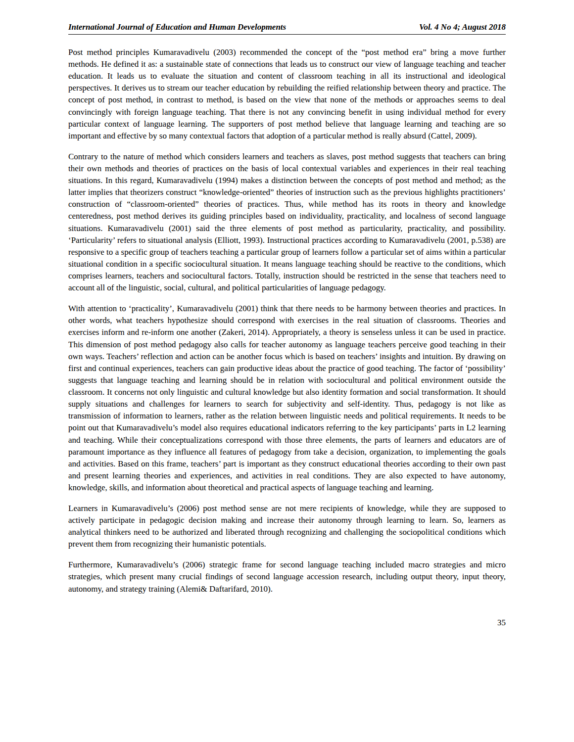International Journal of Education and Human Developments Vol. 4 No 4; August 2018
Post method principles Kumaravadivelu (2003) recommended the concept of the “post method era” bring a move further methods. He defined it as: a sustainable state of connections that leads us to construct our view of language teaching and teacher education. It leads us to evaluate the situation and content of classroom teaching in all its instructional and ideological perspectives. It derives us to stream our teacher education by rebuilding the reified relationship between theory and practice. The concept of post method, in contrast to method, is based on the view that none of the methods or approaches seems to deal convincingly with foreign language teaching. That there is not any convincing benefit in using individual method for every particular context of language learning. The supporters of post method believe that language learning and teaching are so important and effective by so many contextual factors that adoption of a particular method is really absurd (Cattel, 2009).
Contrary to the nature of method which considers learners and teachers as slaves, post method suggests that teachers can bring their own methods and theories of practices on the basis of local contextual variables and experiences in their real teaching situations. In this regard, Kumaravadivelu (1994) makes a distinction between the concepts of post method and method; as the latter implies that theorizers construct “knowledge-oriented” theories of instruction such as the previous highlights practitioners’ construction of “classroom-oriented” theories of practices. Thus, while method has its roots in theory and knowledge centeredness, post method derives its guiding principles based on individuality, practicality, and localness of second language situations. Kumaravadivelu (2001) said the three elements of post method as particularity, practicality, and possibility. ‘Particularity’ refers to situational analysis (Elliott, 1993). Instructional practices according to Kumaravadivelu (2001, p.538) are responsive to a specific group of teachers teaching a particular group of learners follow a particular set of aims within a particular situational condition in a specific sociocultural situation. It means language teaching should be reactive to the conditions, which comprises learners, teachers and sociocultural factors. Totally, instruction should be restricted in the sense that teachers need to account all of the linguistic, social, cultural, and political particularities of language pedagogy.
With attention to ‘practicality’, Kumaravadivelu (2001) think that there needs to be harmony between theories and practices. In other words, what teachers hypothesize should correspond with exercises in the real situation of classrooms. Theories and exercises inform and re-inform one another (Zakeri, 2014). Appropriately, a theory is senseless unless it can be used in practice. This dimension of post method pedagogy also calls for teacher autonomy as language teachers perceive good teaching in their own ways. Teachers’ reflection and action can be another focus which is based on teachers’ insights and intuition. By drawing on first and continual experiences, teachers can gain productive ideas about the practice of good teaching. The factor of ‘possibility’ suggests that language teaching and learning should be in relation with sociocultural and political environment outside the classroom. It concerns not only linguistic and cultural knowledge but also identity formation and social transformation. It should supply situations and challenges for learners to search for subjectivity and self-identity. Thus, pedagogy is not like as transmission of information to learners, rather as the relation between linguistic needs and political requirements. It needs to be point out that Kumaravadivelu’s model also requires educational indicators referring to the key participants’ parts in L2 learning and teaching. While their conceptualizations correspond with those three elements, the parts of learners and educators are of paramount importance as they influence all features of pedagogy from take a decision, organization, to implementing the goals and activities. Based on this frame, teachers’ part is important as they construct educational theories according to their own past and present learning theories and experiences, and activities in real conditions. They are also expected to have autonomy, knowledge, skills, and information about theoretical and practical aspects of language teaching and learning.
Learners in Kumaravadivelu’s (2006) post method sense are not mere recipients of knowledge, while they are supposed to actively participate in pedagogic decision making and increase their autonomy through learning to learn. So, learners as analytical thinkers need to be authorized and liberated through recognizing and challenging the sociopolitical conditions which prevent them from recognizing their humanistic potentials.
Furthermore, Kumaravadivelu’s (2006) strategic frame for second language teaching included macro strategies and micro strategies, which present many crucial findings of second language accession research, including output theory, input theory, autonomy, and strategy training (Alemi& Daftarifard, 2010).
35